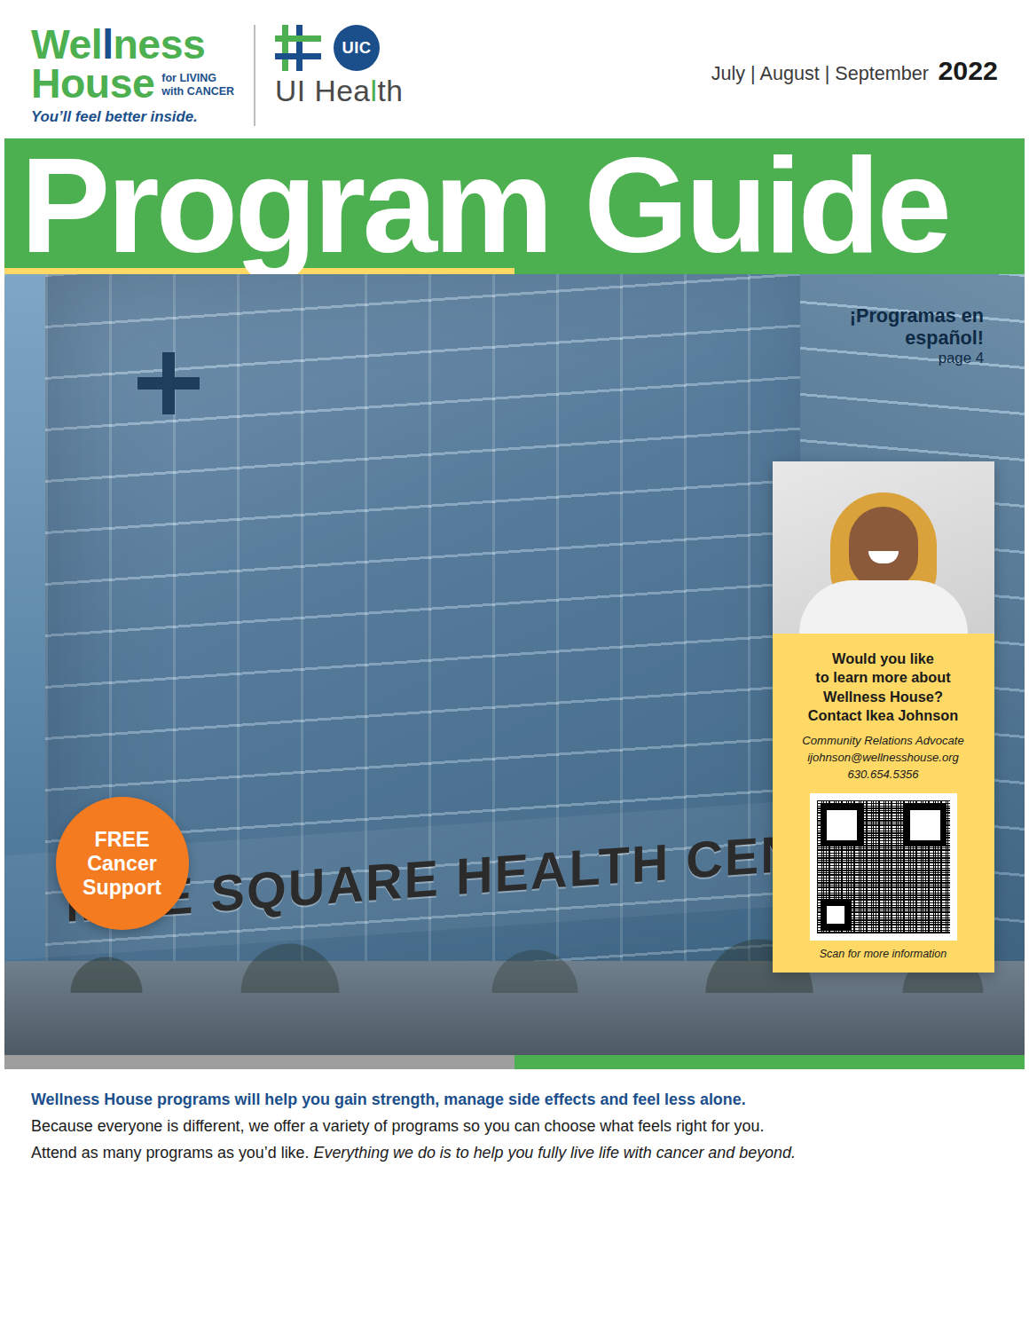Wellness
House for LIVING
with CANCER
You’ll feel better inside.
UIC
UI Health
July | August | September 2022
Program Guide
MILE SQUARE HEALTH CENTER
¡Programas en español! page 4
Would you like
to learn more about
Wellness House?
Contact Ikea Johnson
Community Relations Advocate
ijohnson@wellnesshouse.org
630.654.5356
Scan for more information
FREE Cancer Support
Wellness House programs will help you gain strength, manage side effects and feel less alone.
Because everyone is different, we offer a variety of programs so you can choose what feels right for you.
Attend as many programs as you’d like. Everything we do is to help you fully live life with cancer and beyond.